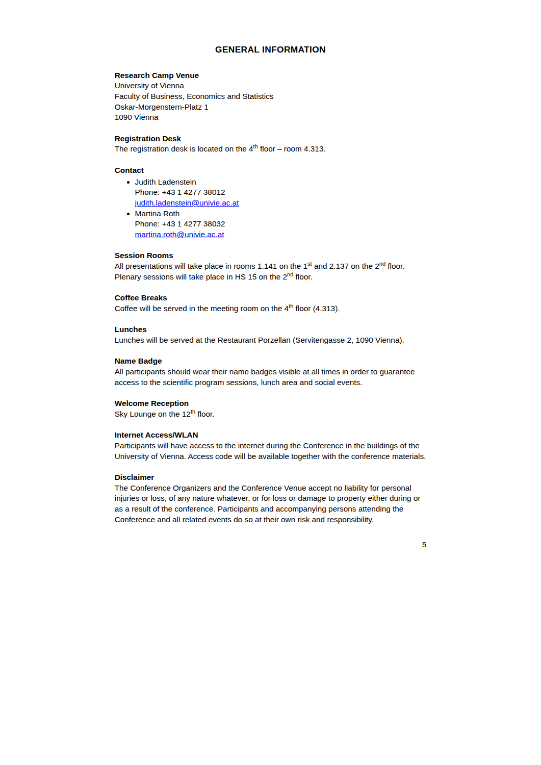GENERAL INFORMATION
Research Camp Venue
University of Vienna
Faculty of Business, Economics and Statistics
Oskar-Morgenstern-Platz 1
1090 Vienna
Registration Desk
The registration desk is located on the 4th floor – room 4.313.
Contact
Judith Ladenstein
Phone: +43 1 4277 38012
judith.ladenstein@univie.ac.at
Martina Roth
Phone: +43 1 4277 38032
martina.roth@univie.ac.at
Session Rooms
All presentations will take place in rooms 1.141 on the 1st and 2.137 on the 2nd floor.
Plenary sessions will take place in HS 15 on the 2nd floor.
Coffee Breaks
Coffee will be served in the meeting room on the 4th floor (4.313).
Lunches
Lunches will be served at the Restaurant Porzellan (Servitengasse 2, 1090 Vienna).
Name Badge
All participants should wear their name badges visible at all times in order to guarantee access to the scientific program sessions, lunch area and social events.
Welcome Reception
Sky Lounge on the 12th floor.
Internet Access/WLAN
Participants will have access to the internet during the Conference in the buildings of the University of Vienna. Access code will be available together with the conference materials.
Disclaimer
The Conference Organizers and the Conference Venue accept no liability for personal injuries or loss, of any nature whatever, or for loss or damage to property either during or as a result of the conference. Participants and accompanying persons attending the Conference and all related events do so at their own risk and responsibility.
5